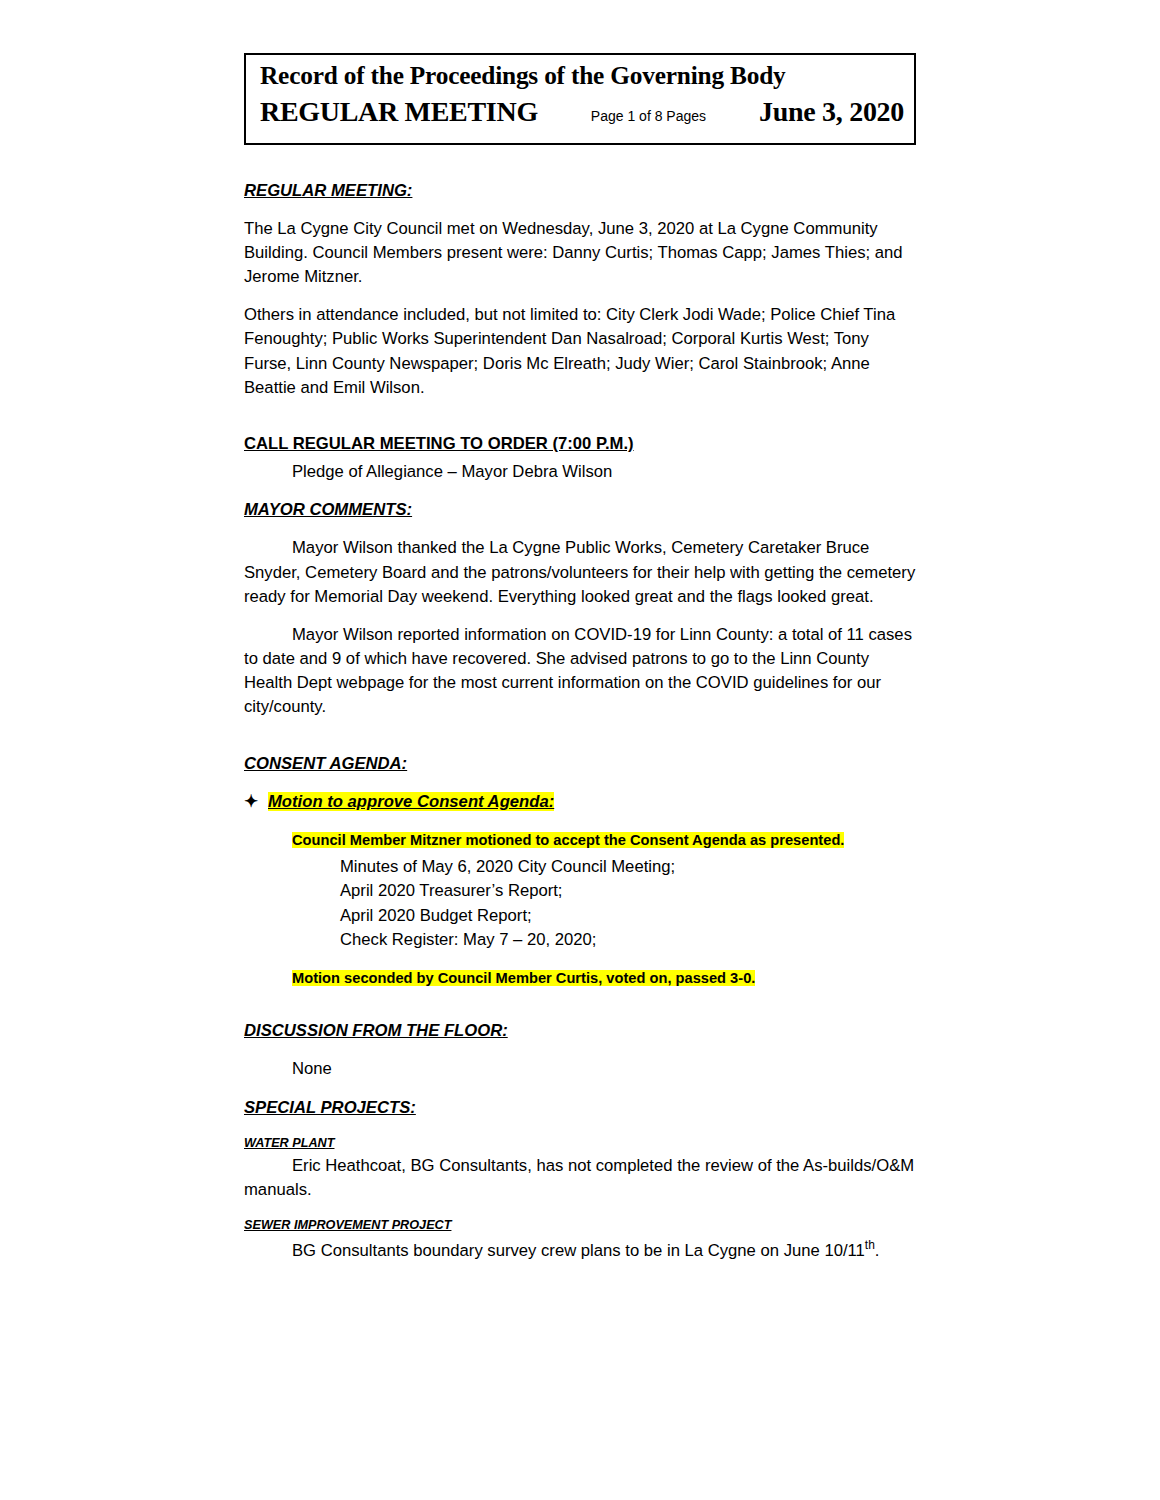Record of the Proceedings of the Governing Body
REGULAR MEETING Page 1 of 8 Pages June 3, 2020
REGULAR MEETING:
The La Cygne City Council met on Wednesday, June 3, 2020 at La Cygne Community Building. Council Members present were: Danny Curtis; Thomas Capp; James Thies; and Jerome Mitzner.
Others in attendance included, but not limited to: City Clerk Jodi Wade; Police Chief Tina Fenoughty; Public Works Superintendent Dan Nasalroad; Corporal Kurtis West; Tony Furse, Linn County Newspaper; Doris Mc Elreath; Judy Wier; Carol Stainbrook; Anne Beattie and Emil Wilson.
CALL REGULAR MEETING TO ORDER (7:00 P.M.)
Pledge of Allegiance – Mayor Debra Wilson
MAYOR COMMENTS:
Mayor Wilson thanked the La Cygne Public Works, Cemetery Caretaker Bruce Snyder, Cemetery Board and the patrons/volunteers for their help with getting the cemetery ready for Memorial Day weekend. Everything looked great and the flags looked great.
Mayor Wilson reported information on COVID-19 for Linn County: a total of 11 cases to date and 9 of which have recovered. She advised patrons to go to the Linn County Health Dept webpage for the most current information on the COVID guidelines for our city/county.
CONSENT AGENDA:
✦Motion to approve Consent Agenda:
Council Member Mitzner motioned to accept the Consent Agenda as presented.
Minutes of May 6, 2020 City Council Meeting;
April 2020 Treasurer’s Report;
April 2020 Budget Report;
Check Register: May 7 – 20, 2020;
Motion seconded by Council Member Curtis, voted on, passed 3-0.
DISCUSSION FROM THE FLOOR:
None
SPECIAL PROJECTS:
WATER PLANT
Eric Heathcoat, BG Consultants, has not completed the review of the As-builds/O&M manuals.
SEWER IMPROVEMENT PROJECT
BG Consultants boundary survey crew plans to be in La Cygne on June 10/11th.